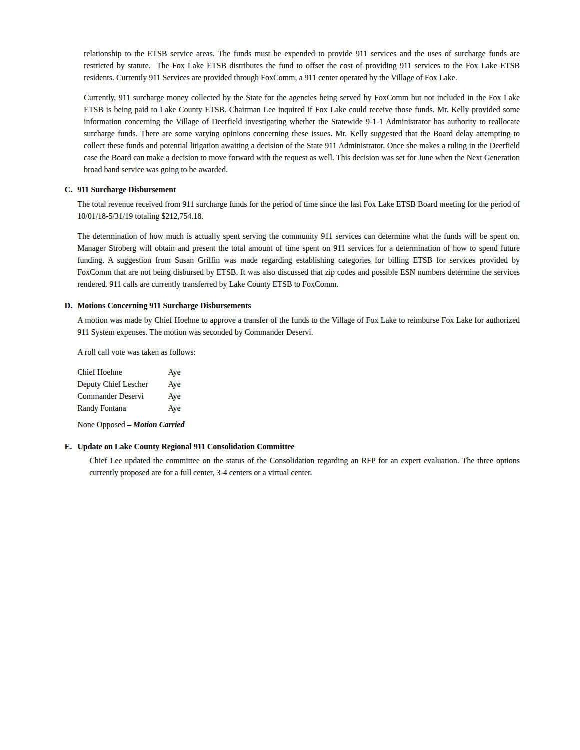relationship to the ETSB service areas. The funds must be expended to provide 911 services and the uses of surcharge funds are restricted by statute. The Fox Lake ETSB distributes the fund to offset the cost of providing 911 services to the Fox Lake ETSB residents. Currently 911 Services are provided through FoxComm, a 911 center operated by the Village of Fox Lake.
Currently, 911 surcharge money collected by the State for the agencies being served by FoxComm but not included in the Fox Lake ETSB is being paid to Lake County ETSB. Chairman Lee inquired if Fox Lake could receive those funds. Mr. Kelly provided some information concerning the Village of Deerfield investigating whether the Statewide 9-1-1 Administrator has authority to reallocate surcharge funds. There are some varying opinions concerning these issues. Mr. Kelly suggested that the Board delay attempting to collect these funds and potential litigation awaiting a decision of the State 911 Administrator. Once she makes a ruling in the Deerfield case the Board can make a decision to move forward with the request as well. This decision was set for June when the Next Generation broad band service was going to be awarded.
C.
911 Surcharge Disbursement
The total revenue received from 911 surcharge funds for the period of time since the last Fox Lake ETSB Board meeting for the period of 10/01/18-5/31/19 totaling $212,754.18.
The determination of how much is actually spent serving the community 911 services can determine what the funds will be spent on. Manager Stroberg will obtain and present the total amount of time spent on 911 services for a determination of how to spend future funding. A suggestion from Susan Griffin was made regarding establishing categories for billing ETSB for services provided by FoxComm that are not being disbursed by ETSB. It was also discussed that zip codes and possible ESN numbers determine the services rendered. 911 calls are currently transferred by Lake County ETSB to FoxComm.
D.
Motions Concerning 911 Surcharge Disbursements
A motion was made by Chief Hoehne to approve a transfer of the funds to the Village of Fox Lake to reimburse Fox Lake for authorized 911 System expenses. The motion was seconded by Commander Deservi.
A roll call vote was taken as follows:
| Chief Hoehne | Aye |
| Deputy Chief Lescher | Aye |
| Commander Deservi | Aye |
| Randy Fontana | Aye |
None Opposed – Motion Carried
E.
Update on Lake County Regional 911 Consolidation Committee
Chief Lee updated the committee on the status of the Consolidation regarding an RFP for an expert evaluation. The three options currently proposed are for a full center, 3-4 centers or a virtual center.